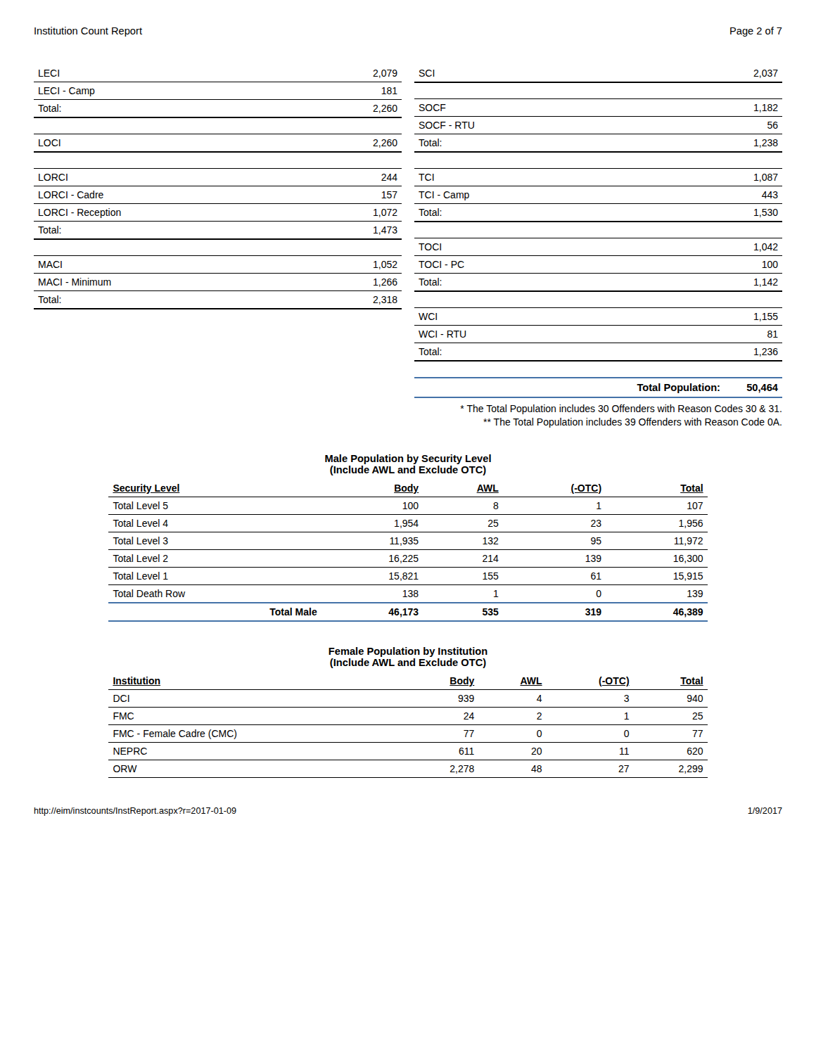Institution Count Report
Page 2 of 7
| LECI | 2,079 |
| LECI - Camp | 181 |
| Total: | 2,260 |
| LOCI | 2,260 |
| LORCI | 244 |
| LORCI - Cadre | 157 |
| LORCI - Reception | 1,072 |
| Total: | 1,473 |
| MACI | 1,052 |
| MACI - Minimum | 1,266 |
| Total: | 2,318 |
| SCI | 2,037 |
| SOCF | 1,182 |
| SOCF - RTU | 56 |
| Total: | 1,238 |
| TCI | 1,087 |
| TCI - Camp | 443 |
| Total: | 1,530 |
| TOCI | 1,042 |
| TOCI - PC | 100 |
| Total: | 1,142 |
| WCI | 1,155 |
| WCI - RTU | 81 |
| Total: | 1,236 |
| Total Population: | 50,464 |
* The Total Population includes 30 Offenders with Reason Codes 30 & 31.
** The Total Population includes 39 Offenders with Reason Code 0A.
Male Population by Security Level (Include AWL and Exclude OTC)
| Security Level | Body | AWL | (-OTC) | Total |
| --- | --- | --- | --- | --- |
| Total Level 5 | 100 | 8 | 1 | 107 |
| Total Level 4 | 1,954 | 25 | 23 | 1,956 |
| Total Level 3 | 11,935 | 132 | 95 | 11,972 |
| Total Level 2 | 16,225 | 214 | 139 | 16,300 |
| Total Level 1 | 15,821 | 155 | 61 | 15,915 |
| Total Death Row | 138 | 1 | 0 | 139 |
| Total Male | 46,173 | 535 | 319 | 46,389 |
Female Population by Institution (Include AWL and Exclude OTC)
| Institution | Body | AWL | (-OTC) | Total |
| --- | --- | --- | --- | --- |
| DCI | 939 | 4 | 3 | 940 |
| FMC | 24 | 2 | 1 | 25 |
| FMC - Female Cadre (CMC) | 77 | 0 | 0 | 77 |
| NEPRC | 611 | 20 | 11 | 620 |
| ORW | 2,278 | 48 | 27 | 2,299 |
http://eim/instcounts/InstReport.aspx?r=2017-01-09
1/9/2017